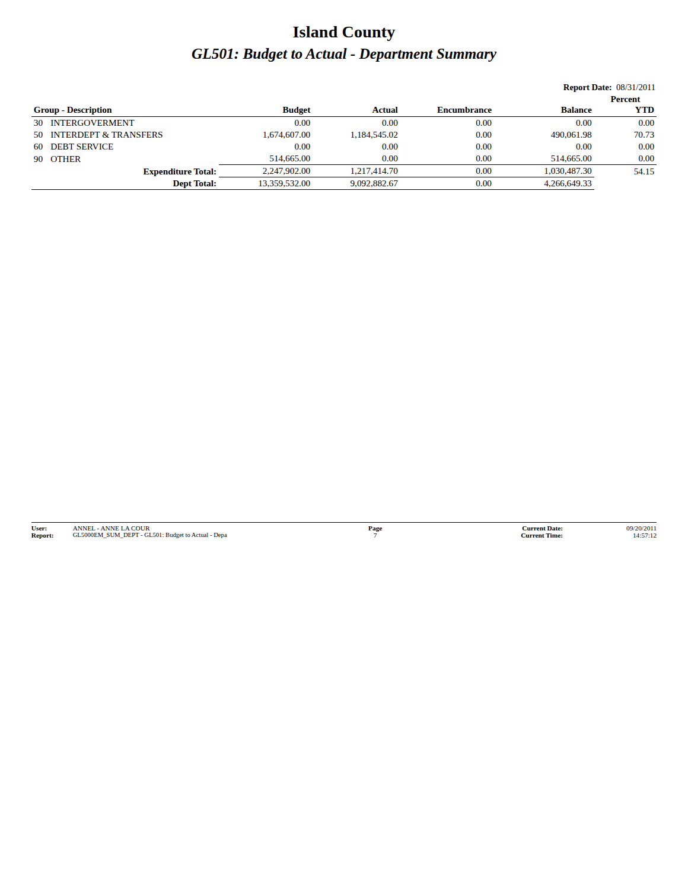Island County
GL501: Budget to Actual - Department Summary
Report Date: 08/31/2011
| Group - Description | Budget | Actual | Encumbrance | Balance | Percent YTD |
| --- | --- | --- | --- | --- | --- |
| 30 INTERGOVERMENT | 0.00 | 0.00 | 0.00 | 0.00 | 0.00 |
| 50 INTERDEPT & TRANSFERS | 1,674,607.00 | 1,184,545.02 | 0.00 | 490,061.98 | 70.73 |
| 60 DEBT SERVICE | 0.00 | 0.00 | 0.00 | 0.00 | 0.00 |
| 90 OTHER | 514,665.00 | 0.00 | 0.00 | 514,665.00 | 0.00 |
| Expenditure Total: | 2,247,902.00 | 1,217,414.70 | 0.00 | 1,030,487.30 | 54.15 |
| Dept Total: | 13,359,532.00 | 9,092,882.67 | 0.00 | 4,266,649.33 | |
| / User: / ANNEL - ANNE LA COUR / / Report: / GL5000EM_SUM_DEPT - GL501: Budget to Actual - Depa / | Page 7 | / Current Date: / 09/20/2011 / / Current Time: / 14:57:12 / |